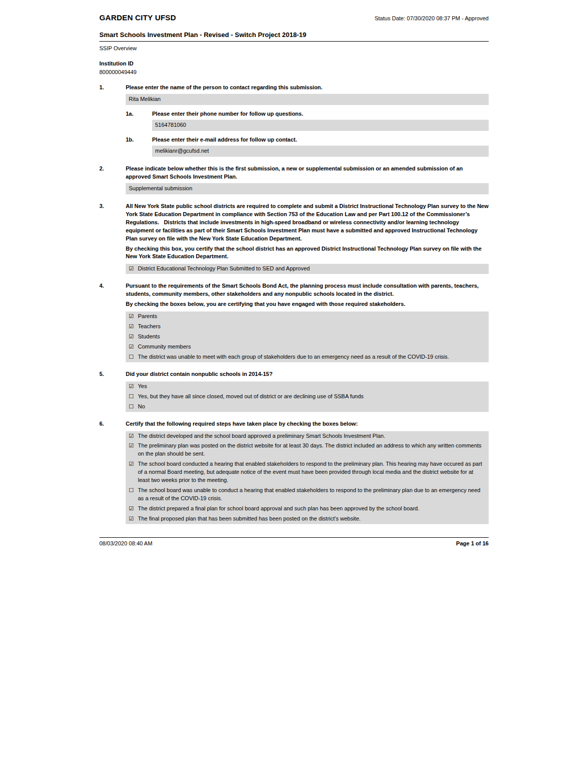GARDEN CITY UFSD
Status Date: 07/30/2020 08:37 PM - Approved
Smart Schools Investment Plan - Revised - Switch Project 2018-19
SSIP Overview
Institution ID
800000049449
1.
Please enter the name of the person to contact regarding this submission.
Rita Melikian
1a.
Please enter their phone number for follow up questions.
5164781060
1b.
Please enter their e-mail address for follow up contact.
melikianr@gcufsd.net
2.
Please indicate below whether this is the first submission, a new or supplemental submission or an amended submission of an approved Smart Schools Investment Plan.
Supplemental submission
3.
All New York State public school districts are required to complete and submit a District Instructional Technology Plan survey to the New York State Education Department in compliance with Section 753 of the Education Law and per Part 100.12 of the Commissioner’s Regulations. Districts that include investments in high-speed broadband or wireless connectivity and/or learning technology equipment or facilities as part of their Smart Schools Investment Plan must have a submitted and approved Instructional Technology Plan survey on file with the New York State Education Department.
By checking this box, you certify that the school district has an approved District Instructional Technology Plan survey on file with the New York State Education Department.
District Educational Technology Plan Submitted to SED and Approved
4.
Pursuant to the requirements of the Smart Schools Bond Act, the planning process must include consultation with parents, teachers, students, community members, other stakeholders and any nonpublic schools located in the district.
By checking the boxes below, you are certifying that you have engaged with those required stakeholders.
Parents
Teachers
Students
Community members
The district was unable to meet with each group of stakeholders due to an emergency need as a result of the COVID-19 crisis.
5.
Did your district contain nonpublic schools in 2014-15?
Yes
Yes, but they have all since closed, moved out of district or are declining use of SSBA funds
No
6.
Certify that the following required steps have taken place by checking the boxes below:
The district developed and the school board approved a preliminary Smart Schools Investment Plan.
The preliminary plan was posted on the district website for at least 30 days. The district included an address to which any written comments on the plan should be sent.
The school board conducted a hearing that enabled stakeholders to respond to the preliminary plan. This hearing may have occured as part of a normal Board meeting, but adequate notice of the event must have been provided through local media and the district website for at least two weeks prior to the meeting.
The school board was unable to conduct a hearing that enabled stakeholders to respond to the preliminary plan due to an emergency need as a result of the COVID-19 crisis.
The district prepared a final plan for school board approval and such plan has been approved by the school board.
The final proposed plan that has been submitted has been posted on the district's website.
08/03/2020 08:40 AM
Page 1 of 16